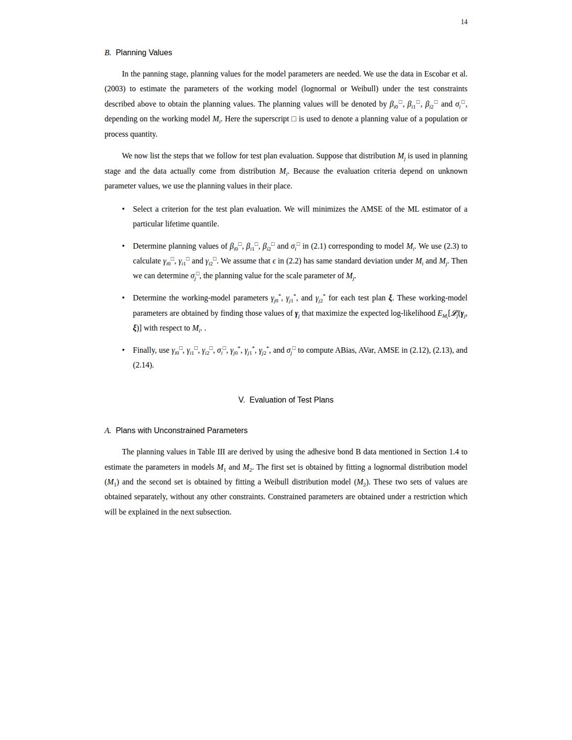14
B. Planning Values
In the panning stage, planning values for the model parameters are needed. We use the data in Escobar et al. (2003) to estimate the parameters of the working model (lognormal or Weibull) under the test constraints described above to obtain the planning values. The planning values will be denoted by βi0□, βi1□, βi2□ and σi□, depending on the working model Mi. Here the superscript □ is used to denote a planning value of a population or process quantity.
We now list the steps that we follow for test plan evaluation. Suppose that distribution Mj is used in planning stage and the data actually come from distribution Mi. Because the evaluation criteria depend on unknown parameter values, we use the planning values in their place.
Select a criterion for the test plan evaluation. We will minimizes the AMSE of the ML estimator of a particular lifetime quantile.
Determine planning values of βi0□, βi1□, βi2□ and σi□ in (2.1) corresponding to model Mi. We use (2.3) to calculate γi0□, γi1□ and γi2□. We assume that ϵ in (2.2) has same standard deviation under Mi and Mj. Then we can determine σj□, the planning value for the scale parameter of Mj.
Determine the working-model parameters γj0*, γj1*, and γj2* for each test plan ξ. These working-model parameters are obtained by finding those values of γj that maximize the expected log-likelihood EMi[𝓛j(γj, ξ)] with respect to Mi. .
Finally, use γi0□, γi1□, γi2□, σi□, γj0*, γj1*, γj2*, and σj□ to compute ABias, AVar, AMSE in (2.12), (2.13), and (2.14).
V. Evaluation of Test Plans
A. Plans with Unconstrained Parameters
The planning values in Table III are derived by using the adhesive bond B data mentioned in Section 1.4 to estimate the parameters in models M1 and M2. The first set is obtained by fitting a lognormal distribution model (M1) and the second set is obtained by fitting a Weibull distribution model (M2). These two sets of values are obtained separately, without any other constraints. Constrained parameters are obtained under a restriction which will be explained in the next subsection.